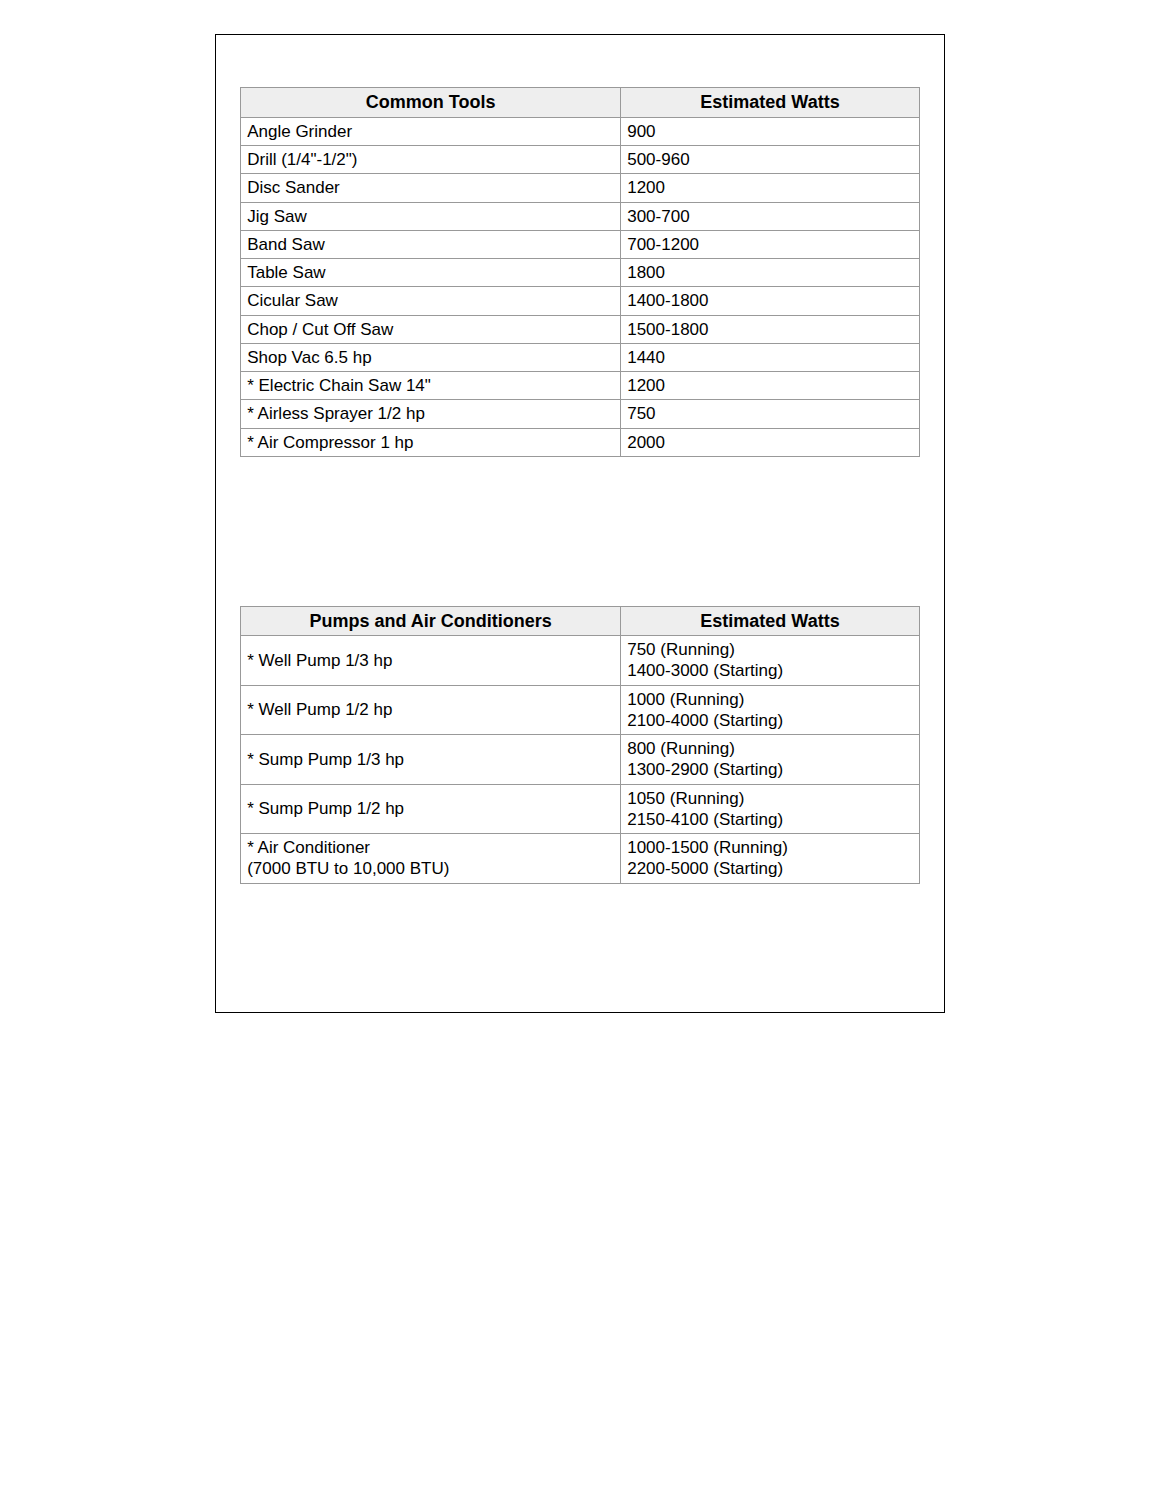| Common Tools | Estimated Watts |
| --- | --- |
| Angle Grinder | 900 |
| Drill (1/4"-1/2") | 500-960 |
| Disc Sander | 1200 |
| Jig Saw | 300-700 |
| Band Saw | 700-1200 |
| Table Saw | 1800 |
| Cicular Saw | 1400-1800 |
| Chop / Cut Off Saw | 1500-1800 |
| Shop Vac 6.5 hp | 1440 |
| * Electric Chain Saw 14" | 1200 |
| * Airless Sprayer 1/2 hp | 750 |
| * Air Compressor 1 hp | 2000 |
| Pumps and Air Conditioners | Estimated Watts |
| --- | --- |
| * Well Pump 1/3 hp | 750 (Running) 1400-3000 (Starting) |
| * Well Pump 1/2 hp | 1000 (Running) 2100-4000 (Starting) |
| * Sump Pump 1/3 hp | 800 (Running) 1300-2900 (Starting) |
| * Sump Pump 1/2 hp | 1050 (Running) 2150-4100 (Starting) |
| * Air Conditioner (7000 BTU to 10,000 BTU) | 1000-1500 (Running) 2200-5000 (Starting) |